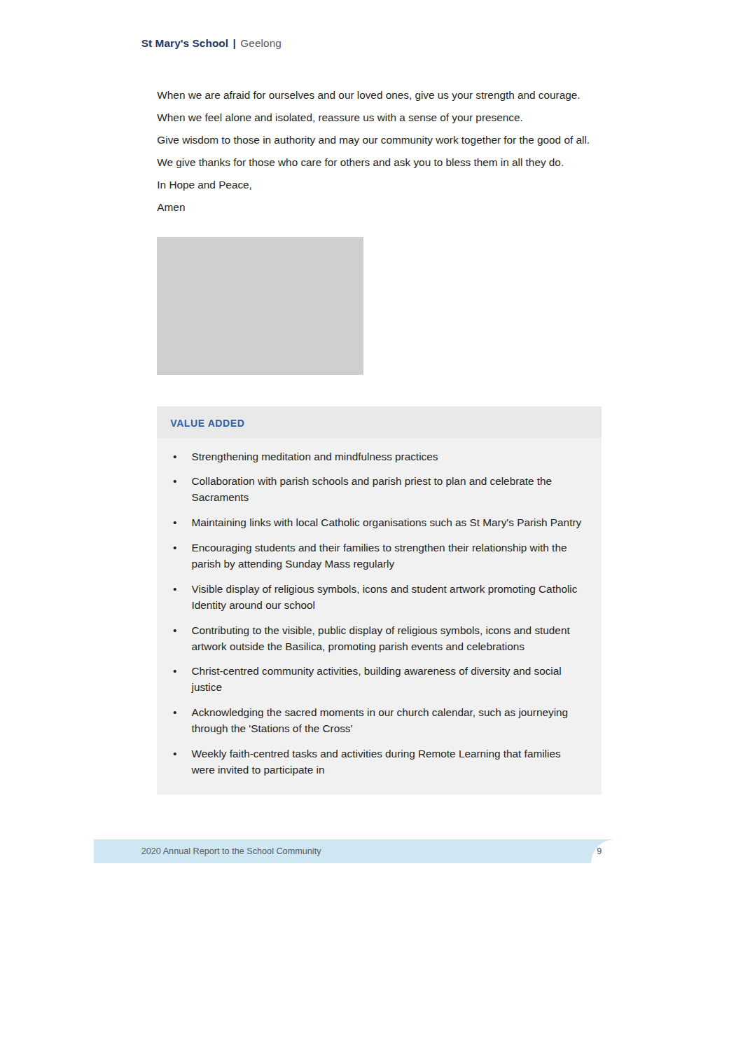St Mary's School | Geelong
When we are afraid for ourselves and our loved ones, give us your strength and courage.
When we feel alone and isolated, reassure us with a sense of your presence.
Give wisdom to those in authority and may our community work together for the good of all.
We give thanks for those who care for others and ask you to bless them in all they do.
In Hope and Peace,
Amen
Value Added
Strengthening meditation and mindfulness practices
Collaboration with parish schools and parish priest to plan and celebrate the Sacraments
Maintaining links with local Catholic organisations such as St Mary's Parish Pantry
Encouraging students and their families to strengthen their relationship with the parish by attending Sunday Mass regularly
Visible display of religious symbols, icons and student artwork promoting Catholic Identity around our school
Contributing to the visible, public display of religious symbols, icons and student artwork outside the Basilica, promoting parish events and celebrations
Christ-centred community activities, building awareness of diversity and social justice
Acknowledging the sacred moments in our church calendar, such as journeying through the 'Stations of the Cross'
Weekly faith-centred tasks and activities during Remote Learning that families were invited to participate in
2020 Annual Report to the School Community
9